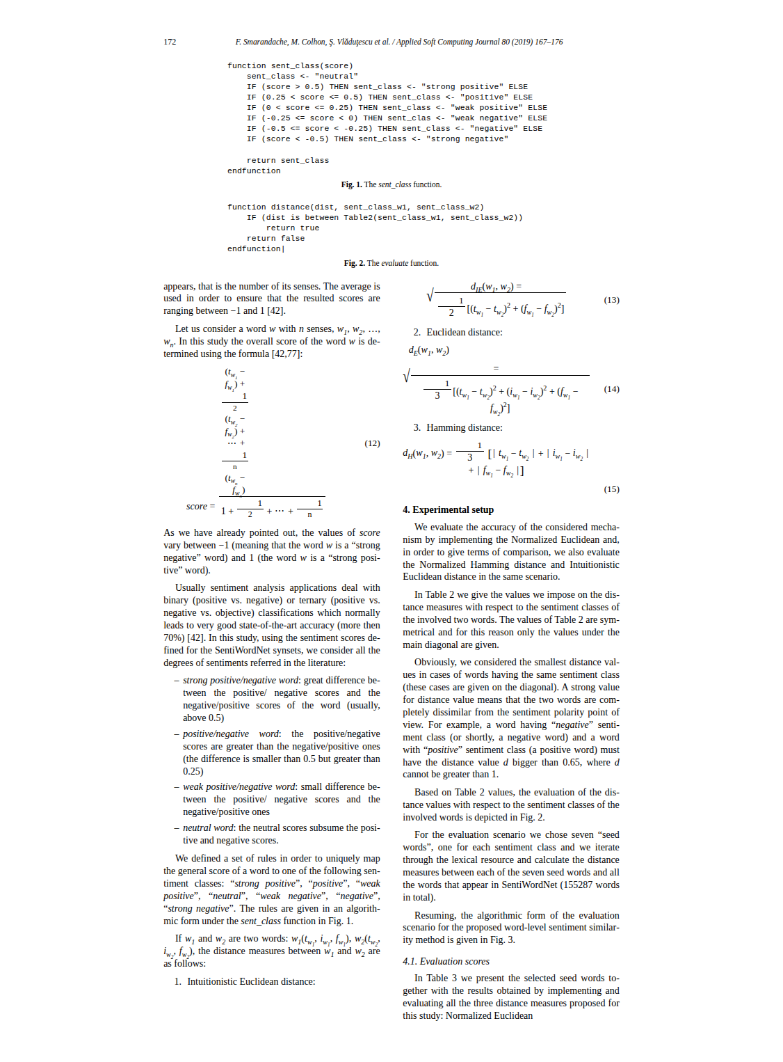172 F. Smarandache, M. Colhon, Ş. Vlăduţescu et al. / Applied Soft Computing Journal 80 (2019) 167–176
function sent_class(score)
    sent_class <- "neutral"
    IF (score > 0.5) THEN sent_class <- "strong positive" ELSE
    IF (0.25 < score <= 0.5) THEN sent_class <- "positive" ELSE
    IF (0 < score <= 0.25) THEN sent_class <- "weak positive" ELSE
    IF (-0.25 <= score < 0) THEN sent_clas <- "weak negative" ELSE
    IF (-0.5 <= score < -0.25) THEN sent_class <- "negative" ELSE
    IF (score < -0.5) THEN sent_class <- "strong negative"

    return sent_class
endfunction
Fig. 1. The sent_class function.
function distance(dist, sent_class_w1, sent_class_w2)
    IF (dist is between Table2(sent_class_w1, sent_class_w2))
        return true
    return false
endfunction|
Fig. 2. The evaluate function.
appears, that is the number of its senses. The average is used in order to ensure that the resulted scores are ranging between −1 and 1 [42].
Let us consider a word w with n senses, w1, w2, …, wn. In this study the overall score of the word w is determined using the formula [42,77]:
score = (tw1 − fw1) + 12(tw2 − fw2) + ⋯ + 1 n(twn − fwn) 1 + 12 + ⋯ + 1 n
(12)
As we have already pointed out, the values of score vary between −1 (meaning that the word w is a “strong negative” word) and 1 (the word w is a “strong positive” word).
Usually sentiment analysis applications deal with binary (positive vs. negative) or ternary (positive vs. negative vs. objective) classifications which normally leads to very good state-of-the-art accuracy (more then 70%) [42]. In this study, using the sentiment scores defined for the SentiWordNet synsets, we consider all the degrees of sentiments referred in the literature:
strong positive/negative word: great difference between the positive/ negative scores and the negative/positive scores of the word (usually, above 0.5)
positive/negative word: the positive/negative scores are greater than the negative/positive ones (the difference is smaller than 0.5 but greater than 0.25)
weak positive/negative word: small difference between the positive/ negative scores and the negative/positive ones
neutral word: the neutral scores subsume the positive and negative scores.
We defined a set of rules in order to uniquely map the general score of a word to one of the following sentiment classes: “strong positive”, “positive”, “weak positive”, “neutral”, “weak negative”, “negative”, “strong negative”. The rules are given in an algorithmic form under the sent_class function in Fig. 1.
If w1 and w2 are two words: w1(tw1, iw1, fw1), w2(tw2, iw2, fw2), the distance measures between w1 and w2 are as follows:
Intuitionistic Euclidean distance:
dIE(w1, w2) = √12[(tw1 − tw2)2 + (fw1 − fw2)2]
(13)
Euclidean distance:
dE(w1, w2)
= √13[(tw1 − tw2)2 + (iw1 − iw2)2 + (fw1 − fw2)2]
(14)
Hamming distance:
dH(w1, w2) = 13 [| tw1 − tw2 | + | iw1 − iw2 | + | fw1 − fw2 |]
(15)
4. Experimental setup
We evaluate the accuracy of the considered mechanism by implementing the Normalized Euclidean and, in order to give terms of comparison, we also evaluate the Normalized Hamming distance and Intuitionistic Euclidean distance in the same scenario.
In Table 2 we give the values we impose on the distance measures with respect to the sentiment classes of the involved two words. The values of Table 2 are symmetrical and for this reason only the values under the main diagonal are given.
Obviously, we considered the smallest distance values in cases of words having the same sentiment class (these cases are given on the diagonal). A strong value for distance value means that the two words are completely dissimilar from the sentiment polarity point of view. For example, a word having “negative” sentiment class (or shortly, a negative word) and a word with “positive” sentiment class (a positive word) must have the distance value d bigger than 0.65, where d cannot be greater than 1.
Based on Table 2 values, the evaluation of the distance values with respect to the sentiment classes of the involved words is depicted in Fig. 2.
For the evaluation scenario we chose seven “seed words”, one for each sentiment class and we iterate through the lexical resource and calculate the distance measures between each of the seven seed words and all the words that appear in SentiWordNet (155287 words in total).
Resuming, the algorithmic form of the evaluation scenario for the proposed word-level sentiment similarity method is given in Fig. 3.
4.1. Evaluation scores
In Table 3 we present the selected seed words together with the results obtained by implementing and evaluating all the three distance measures proposed for this study: Normalized Euclidean